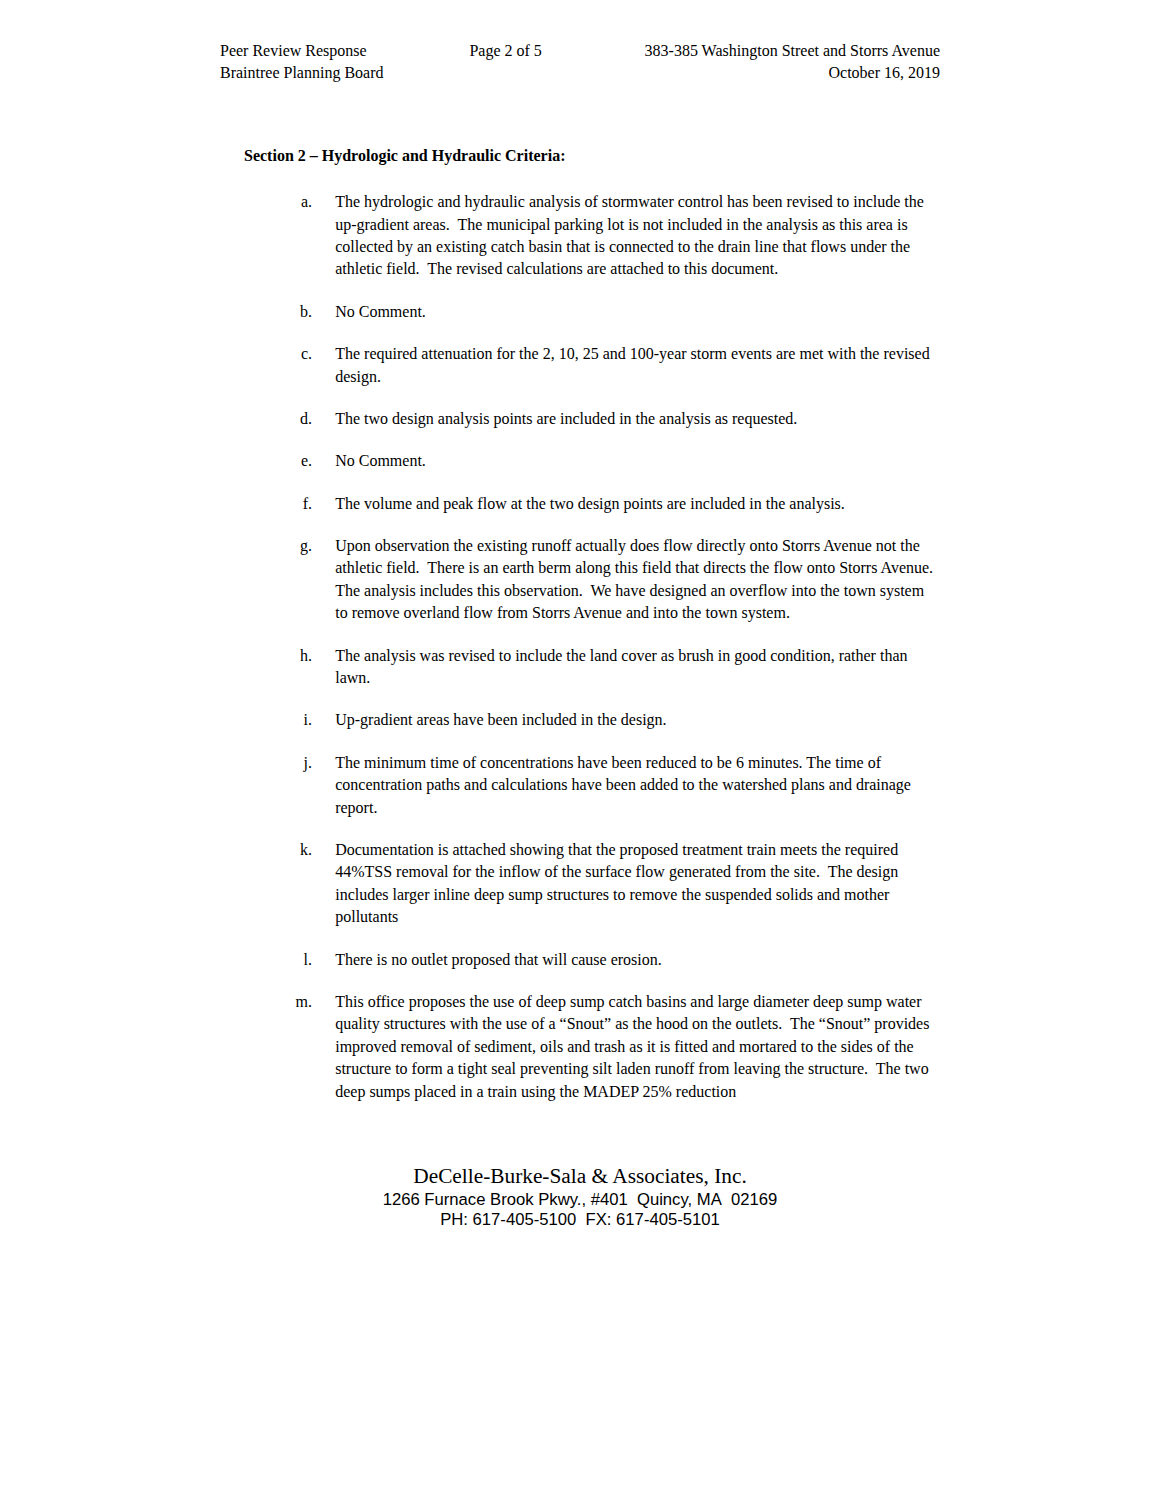Peer Review Response
Page 2 of 5
383-385 Washington Street and Storrs Avenue
Braintree Planning Board
October 16, 2019
Section 2 – Hydrologic and Hydraulic Criteria:
The hydrologic and hydraulic analysis of stormwater control has been revised to include the up-gradient areas. The municipal parking lot is not included in the analysis as this area is collected by an existing catch basin that is connected to the drain line that flows under the athletic field. The revised calculations are attached to this document.
No Comment.
The required attenuation for the 2, 10, 25 and 100-year storm events are met with the revised design.
The two design analysis points are included in the analysis as requested.
No Comment.
The volume and peak flow at the two design points are included in the analysis.
Upon observation the existing runoff actually does flow directly onto Storrs Avenue not the athletic field. There is an earth berm along this field that directs the flow onto Storrs Avenue. The analysis includes this observation. We have designed an overflow into the town system to remove overland flow from Storrs Avenue and into the town system.
The analysis was revised to include the land cover as brush in good condition, rather than lawn.
Up-gradient areas have been included in the design.
The minimum time of concentrations have been reduced to be 6 minutes. The time of concentration paths and calculations have been added to the watershed plans and drainage report.
Documentation is attached showing that the proposed treatment train meets the required 44%TSS removal for the inflow of the surface flow generated from the site. The design includes larger inline deep sump structures to remove the suspended solids and mother pollutants
There is no outlet proposed that will cause erosion.
This office proposes the use of deep sump catch basins and large diameter deep sump water quality structures with the use of a “Snout” as the hood on the outlets. The “Snout” provides improved removal of sediment, oils and trash as it is fitted and mortared to the sides of the structure to form a tight seal preventing silt laden runoff from leaving the structure. The two deep sumps placed in a train using the MADEP 25% reduction
DeCelle-Burke-Sala & Associates, Inc.
1266 Furnace Brook Pkwy., #401 Quincy, MA 02169
PH: 617-405-5100 FX: 617-405-5101